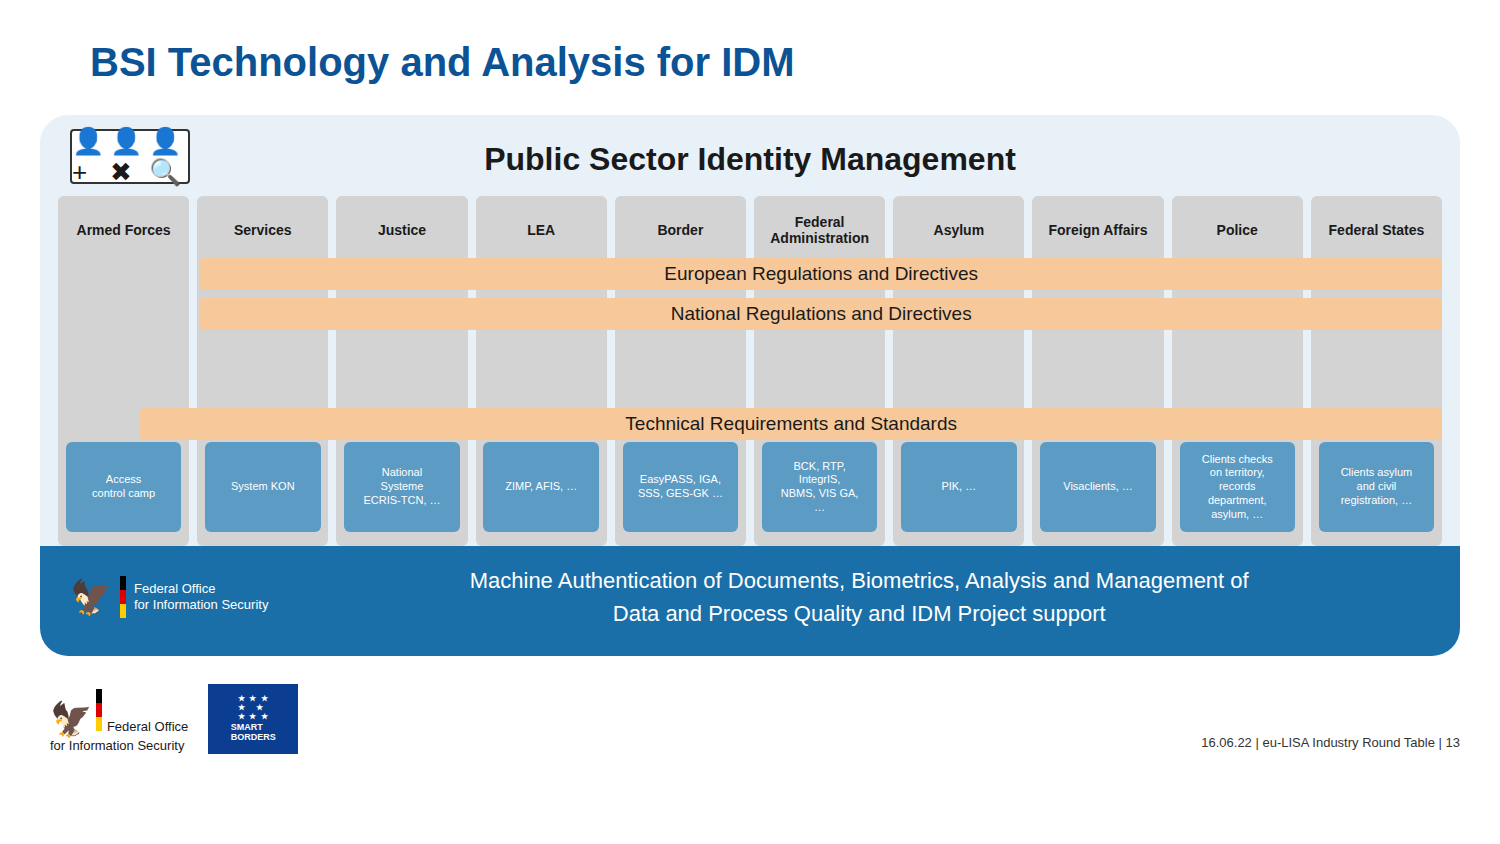BSI Technology and Analysis for IDM
👤+👤✖👤🔍
Public Sector Identity Management
Armed Forces
Access
control camp
Services
System KON
Justice
National
Systeme
ECRIS-TCN, …
LEA
ZIMP, AFIS, …
Border
EasyPASS, IGA,
SSS, GES-GK …
Federal
Administration
BCK, RTP,
IntegrIS,
NBMS, VIS GA,
…
Asylum
PIK, …
Foreign Affairs
Visaclients, …
Police
Clients checks
on territory,
records
department,
asylum, …
Federal States
Clients asylum
and civil
registration, …
European Regulations and Directives
National Regulations and Directives
Technical Requirements and Standards
🦅 Federal Office
for Information Security
Machine Authentication of Documents, Biometrics, Analysis and Management of
Data and Process Quality and IDM Project support
🦅 Federal Office
for Information Security
★ ★ ★
★ ★
★ ★ ★
SMART
BORDERS
16.06.22 | eu-LISA Industry Round Table | 13